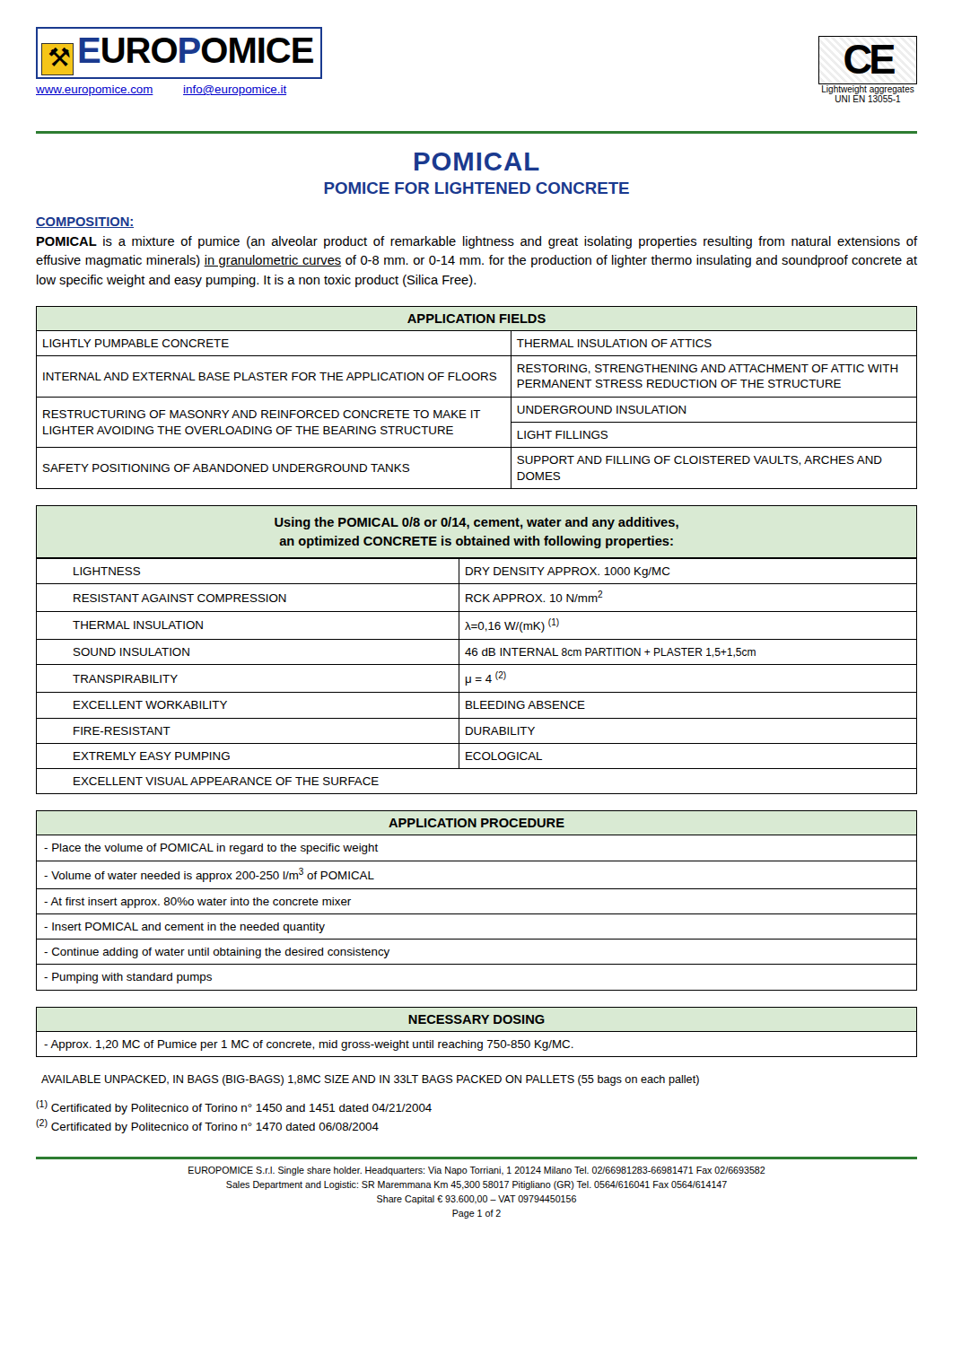EUROPOMICE
www.europomice.com info@europomice.it
CE
Lightweight aggregates
UNI EN 13055-1
POMICAL
POMICE FOR LIGHTENED CONCRETE
COMPOSITION:
POMICAL is a mixture of pumice (an alveolar product of remarkable lightness and great isolating properties resulting from natural extensions of effusive magmatic minerals) in granulometric curves of 0-8 mm. or 0-14 mm. for the production of lighter thermo insulating and soundproof concrete at low specific weight and easy pumping. It is a non toxic product (Silica Free).
| APPLICATION FIELDS |
| --- |
| LIGHTLY PUMPABLE CONCRETE | THERMAL INSULATION OF ATTICS |
| INTERNAL AND EXTERNAL BASE PLASTER FOR THE APPLICATION OF FLOORS | RESTORING, STRENGTHENING AND ATTACHMENT OF ATTIC WITH PERMANENT STRESS REDUCTION OF THE STRUCTURE |
| RESTRUCTURING OF MASONRY AND REINFORCED CONCRETE TO MAKE IT LIGHTER AVOIDING THE OVERLOADING OF THE BEARING STRUCTURE | UNDERGROUND INSULATION |
| LIGHT FILLINGS |
| SAFETY POSITIONING OF ABANDONED UNDERGROUND TANKS | SUPPORT AND FILLING OF CLOISTERED VAULTS, ARCHES AND DOMES |
Using the POMICAL 0/8 or 0/14, cement, water and any additives,
an optimized CONCRETE is obtained with following properties:
| LIGHTNESS | DRY DENSITY APPROX. 1000 Kg/MC |
| RESISTANT AGAINST COMPRESSION | RCK APPROX. 10 N/mm 2 |
| THERMAL INSULATION | λ=0,16 W/(mK) (1) |
| SOUND INSULATION | 46 dB INTERNAL 8cm PARTITION + PLASTER 1,5+1,5cm |
| TRANSPIRABILITY | μ = 4 (2) |
| EXCELLENT WORKABILITY | BLEEDING ABSENCE |
| FIRE-RESISTANT | DURABILITY |
| EXTREMLY EASY PUMPING | ECOLOGICAL |
| EXCELLENT VISUAL APPEARANCE OF THE SURFACE |
| APPLICATION PROCEDURE |
| --- |
| - Place the volume of POMICAL in regard to the specific weight |
| - Volume of water needed is approx 200-250 l/m 3 of POMICAL |
| - At first insert approx. 80%o water into the concrete mixer |
| - Insert POMICAL and cement in the needed quantity |
| - Continue adding of water until obtaining the desired consistency |
| - Pumping with standard pumps |
| NECESSARY DOSING |
| --- |
| - Approx. 1,20 MC of Pumice per 1 MC of concrete, mid gross-weight until reaching 750-850 Kg/MC. |
AVAILABLE UNPACKED, IN BAGS (BIG-BAGS) 1,8MC SIZE AND IN 33LT BAGS PACKED ON PALLETS (55 bags on each pallet)
(1) Certificated by Politecnico of Torino n° 1450 and 1451 dated 04/21/2004
(2) Certificated by Politecnico of Torino n° 1470 dated 06/08/2004
EUROPOMICE S.r.l. Single share holder. Headquarters: Via Napo Torriani, 1 20124 Milano Tel. 02/66981283-66981471 Fax 02/6693582
Sales Department and Logistic: SR Maremmana Km 45,300 58017 Pitigliano (GR) Tel. 0564/616041 Fax 0564/614147
Share Capital € 93.600,00 – VAT 09794450156
Page 1 of 2